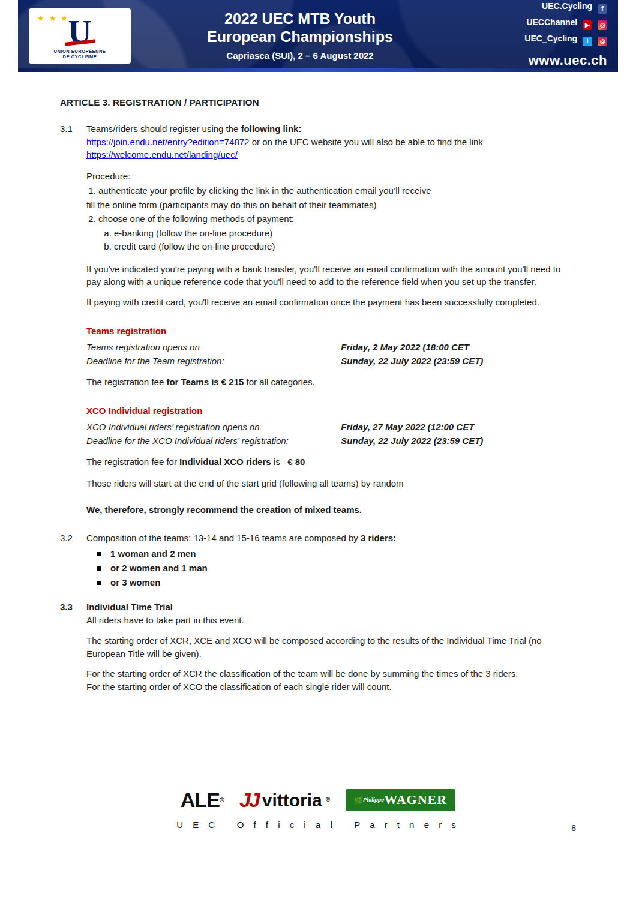★ ★ ★ U UNION EUROPÉENNE
DE CYCLISME
2022 UEC MTB Youth
European Championships
Capriasca (SUI), 2 – 6 August 2022
UEC.Cycling f
UECChannel ▶ ◎
UEC_Cycling t ◎
www.uec.ch
ARTICLE 3. REGISTRATION / PARTICIPATION
3.1
Teams/riders should register using the following link:
https://join.endu.net/entry?edition=74872 or on the UEC website you will also be able to find the link https://welcome.endu.net/landing/uec/
Procedure:
authenticate your profile by clicking the link in the authentication email you’ll receive
fill the online form (participants may do this on behalf of their teammates)
choose one of the following methods of payment:
e-banking (follow the on-line procedure)
credit card (follow the on-line procedure)
If you've indicated you're paying with a bank transfer, you'll receive an email confirmation with the amount you'll need to pay along with a unique reference code that you'll need to add to the reference field when you set up the transfer.
If paying with credit card, you'll receive an email confirmation once the payment has been successfully completed.
Teams registration
| Teams registration opens on | Friday, 2 May 2022 (18:00 CET |
| Deadline for the Team registration: | Sunday, 22 July 2022 (23:59 CET) |
The registration fee for Teams is € 215 for all categories.
XCO Individual registration
| XCO Individual riders’ registration opens on | Friday, 27 May 2022 (12:00 CET |
| Deadline for the XCO Individual riders’ registration: | Sunday, 22 July 2022 (23:59 CET) |
The registration fee for Individual XCO riders is € 80
Those riders will start at the end of the start grid (following all teams) by random
We, therefore, strongly recommend the creation of mixed teams.
3.2
Composition of the teams: 13-14 and 15-16 teams are composed by 3 riders:
1 woman and 2 men
or 2 women and 1 man
or 3 women
3.3
Individual Time Trial
All riders have to take part in this event.
The starting order of XCR, XCE and XCO will be composed according to the results of the Individual Time Trial (no European Title will be given).
For the starting order of XCR the classification of the team will be done by summing the times of the 3 riders.
For the starting order of XCO the classification of each single rider will count.
ALE®
JJvittoria®
🌿 Philippe WAGNER
U E C O f f i c i a l P a r t n e r s
8